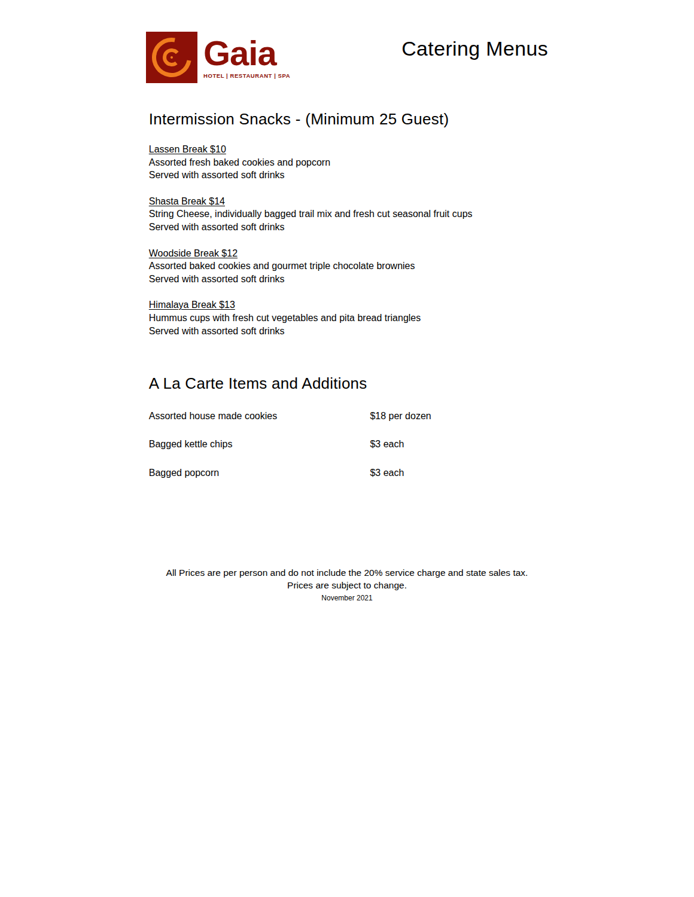Gaia
HOTEL | RESTAURANT | SPA
Catering Menus
Intermission Snacks - (Minimum 25 Guest)
Lassen Break $10
Assorted fresh baked cookies and popcorn
Served with assorted soft drinks
Shasta Break $14
String Cheese, individually bagged trail mix and fresh cut seasonal fruit cups
Served with assorted soft drinks
Woodside Break $12
Assorted baked cookies and gourmet triple chocolate brownies
Served with assorted soft drinks
Himalaya Break $13
Hummus cups with fresh cut vegetables and pita bread triangles
Served with assorted soft drinks
A La Carte Items and Additions
| Assorted house made cookies | $18 per dozen |
| Bagged kettle chips | $3 each |
| Bagged popcorn | $3 each |
All Prices are per person and do not include the 20% service charge and state sales tax.
Prices are subject to change.
November 2021